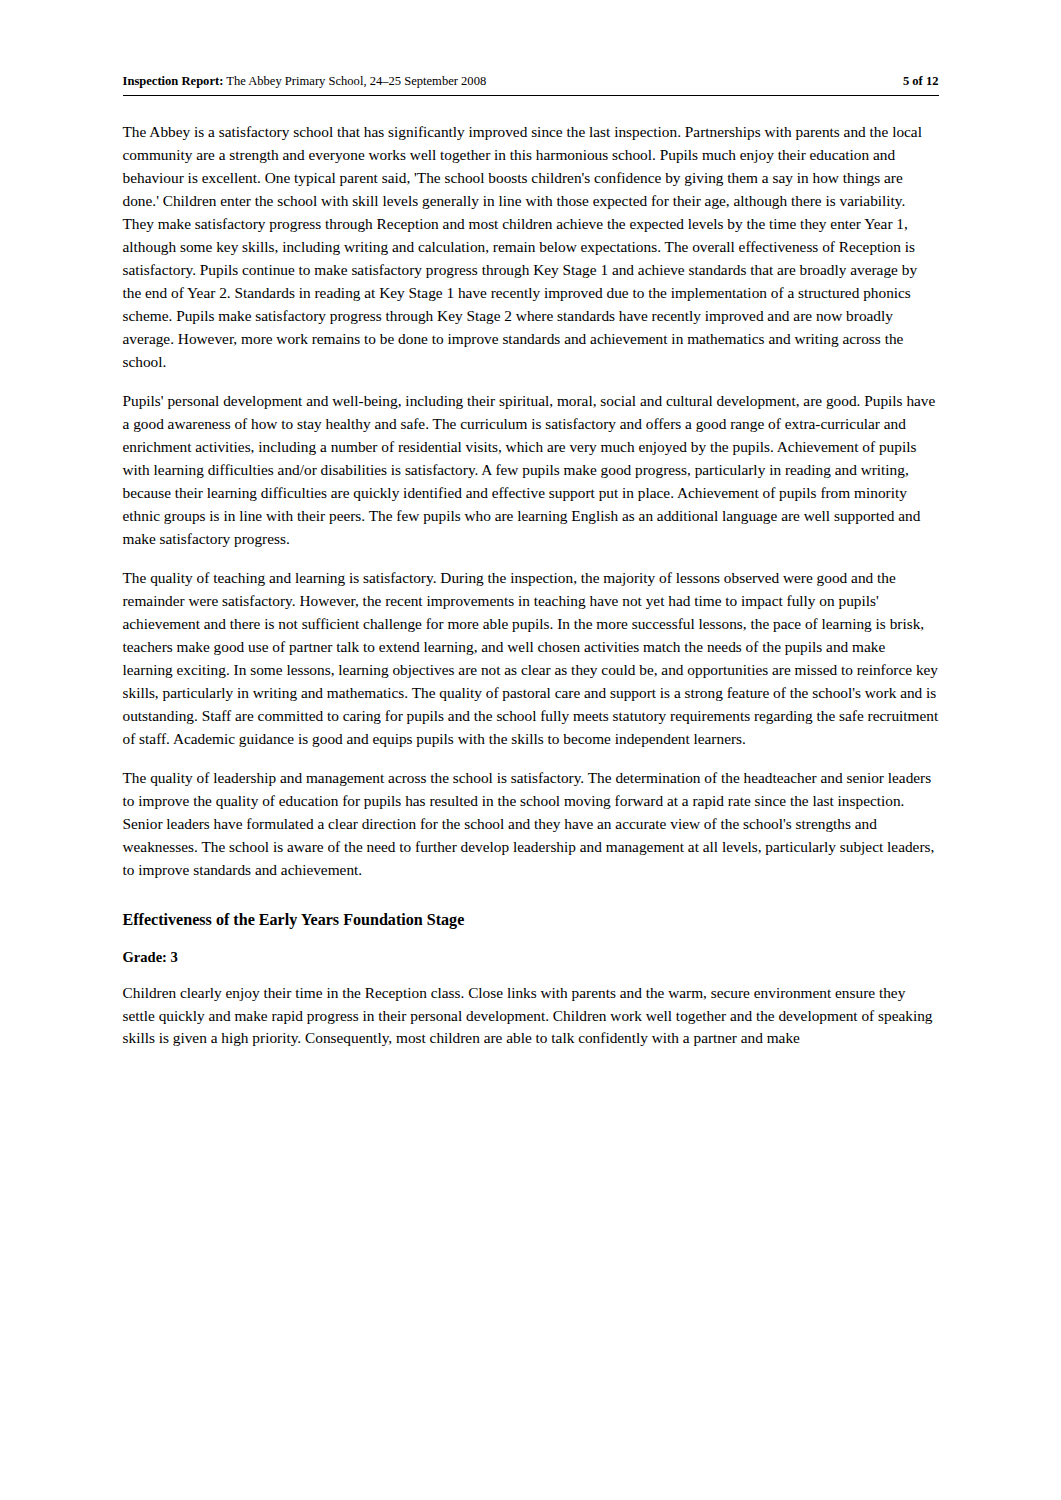Inspection Report: The Abbey Primary School, 24–25 September 2008 5 of 12
The Abbey is a satisfactory school that has significantly improved since the last inspection. Partnerships with parents and the local community are a strength and everyone works well together in this harmonious school. Pupils much enjoy their education and behaviour is excellent. One typical parent said, 'The school boosts children's confidence by giving them a say in how things are done.' Children enter the school with skill levels generally in line with those expected for their age, although there is variability. They make satisfactory progress through Reception and most children achieve the expected levels by the time they enter Year 1, although some key skills, including writing and calculation, remain below expectations. The overall effectiveness of Reception is satisfactory. Pupils continue to make satisfactory progress through Key Stage 1 and achieve standards that are broadly average by the end of Year 2. Standards in reading at Key Stage 1 have recently improved due to the implementation of a structured phonics scheme. Pupils make satisfactory progress through Key Stage 2 where standards have recently improved and are now broadly average. However, more work remains to be done to improve standards and achievement in mathematics and writing across the school.
Pupils' personal development and well-being, including their spiritual, moral, social and cultural development, are good. Pupils have a good awareness of how to stay healthy and safe. The curriculum is satisfactory and offers a good range of extra-curricular and enrichment activities, including a number of residential visits, which are very much enjoyed by the pupils. Achievement of pupils with learning difficulties and/or disabilities is satisfactory. A few pupils make good progress, particularly in reading and writing, because their learning difficulties are quickly identified and effective support put in place. Achievement of pupils from minority ethnic groups is in line with their peers. The few pupils who are learning English as an additional language are well supported and make satisfactory progress.
The quality of teaching and learning is satisfactory. During the inspection, the majority of lessons observed were good and the remainder were satisfactory. However, the recent improvements in teaching have not yet had time to impact fully on pupils' achievement and there is not sufficient challenge for more able pupils. In the more successful lessons, the pace of learning is brisk, teachers make good use of partner talk to extend learning, and well chosen activities match the needs of the pupils and make learning exciting. In some lessons, learning objectives are not as clear as they could be, and opportunities are missed to reinforce key skills, particularly in writing and mathematics. The quality of pastoral care and support is a strong feature of the school's work and is outstanding. Staff are committed to caring for pupils and the school fully meets statutory requirements regarding the safe recruitment of staff. Academic guidance is good and equips pupils with the skills to become independent learners.
The quality of leadership and management across the school is satisfactory. The determination of the headteacher and senior leaders to improve the quality of education for pupils has resulted in the school moving forward at a rapid rate since the last inspection. Senior leaders have formulated a clear direction for the school and they have an accurate view of the school's strengths and weaknesses. The school is aware of the need to further develop leadership and management at all levels, particularly subject leaders, to improve standards and achievement.
Effectiveness of the Early Years Foundation Stage
Grade: 3
Children clearly enjoy their time in the Reception class. Close links with parents and the warm, secure environment ensure they settle quickly and make rapid progress in their personal development. Children work well together and the development of speaking skills is given a high priority. Consequently, most children are able to talk confidently with a partner and make